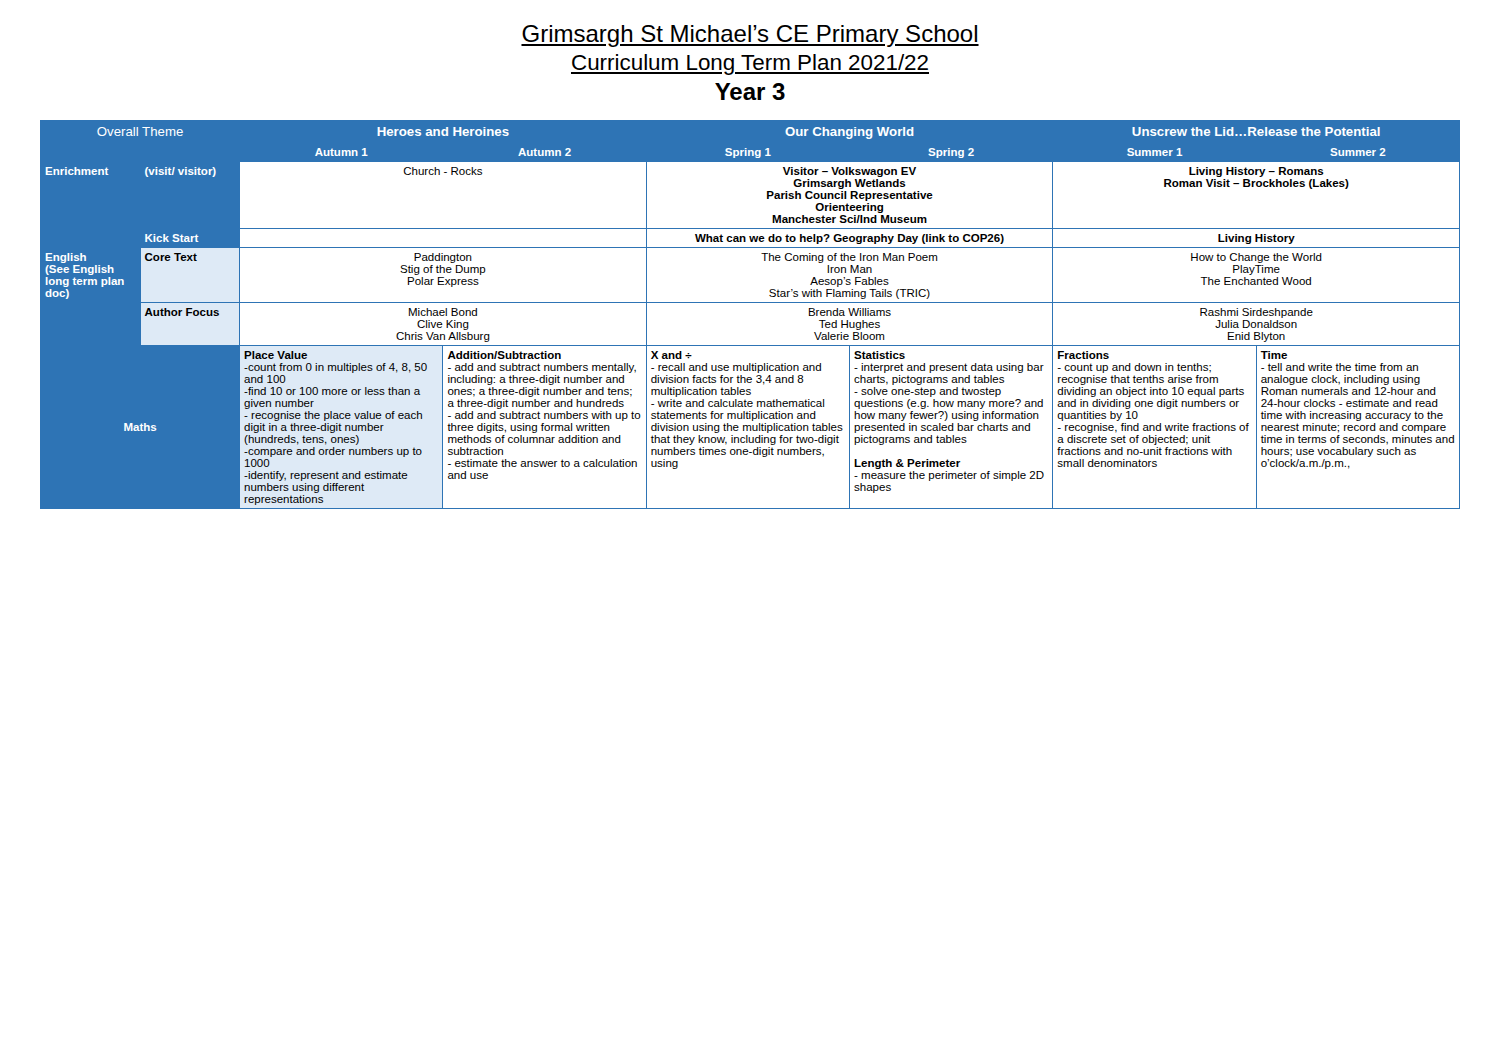Grimsargh St Michael’s CE Primary School
Curriculum Long Term Plan 2021/22
Year 3
| Overall Theme | Heroes and Heroines | Our Changing World | Unscrew the Lid…Release the Potential |
| | Autumn 1 | Autumn 2 | Spring 1 | Spring 2 | Summer 1 | Summer 2 |
| Enrichment | (visit/ visitor) | Church - Rocks | Visitor – Volkswagon EV Grimsargh Wetlands Parish Council Representative Orienteering Manchester Sci/Ind Museum | Living History – Romans Roman Visit – Brockholes (Lakes) |
| Kick Start | | What can we do to help? Geography Day (link to COP26) | Living History |
| English (See English long term plan doc) | Core Text | Paddington Stig of the Dump Polar Express | The Coming of the Iron Man Poem Iron Man Aesop’s Fables Star’s with Flaming Tails (TRIC) | How to Change the World PlayTime The Enchanted Wood |
| Author Focus | Michael Bond Clive King Chris Van Allsburg | Brenda Williams Ted Hughes Valerie Bloom | Rashmi Sirdeshpande Julia Donaldson Enid Blyton |
| Maths | Place Value -count from 0 in multiples of 4, 8, 50 and 100 -find 10 or 100 more or less than a given number - recognise the place value of each digit in a three-digit number (hundreds, tens, ones) -compare and order numbers up to 1000 -identify, represent and estimate numbers using different representations | Addition/Subtraction - add and subtract numbers mentally, including: a three-digit number and ones; a three-digit number and tens; a three-digit number and hundreds - add and subtract numbers with up to three digits, using formal written methods of columnar addition and subtraction - estimate the answer to a calculation and use | X and ÷ - recall and use multiplication and division facts for the 3,4 and 8 multiplication tables - write and calculate mathematical statements for multiplication and division using the multiplication tables that they know, including for two-digit numbers times one-digit numbers, using | Statistics - interpret and present data using bar charts, pictograms and tables - solve one-step and twostep questions (e.g. how many more? and how many fewer?) using information presented in scaled bar charts and pictograms and tables Length & Perimeter - measure the perimeter of simple 2D shapes | Fractions - count up and down in tenths; recognise that tenths arise from dividing an object into 10 equal parts and in dividing one digit numbers or quantities by 10 - recognise, find and write fractions of a discrete set of objected; unit fractions and no-unit fractions with small denominators | Time - tell and write the time from an analogue clock, including using Roman numerals and 12-hour and 24-hour clocks - estimate and read time with increasing accuracy to the nearest minute; record and compare time in terms of seconds, minutes and hours; use vocabulary such as o’clock/a.m./p.m., |